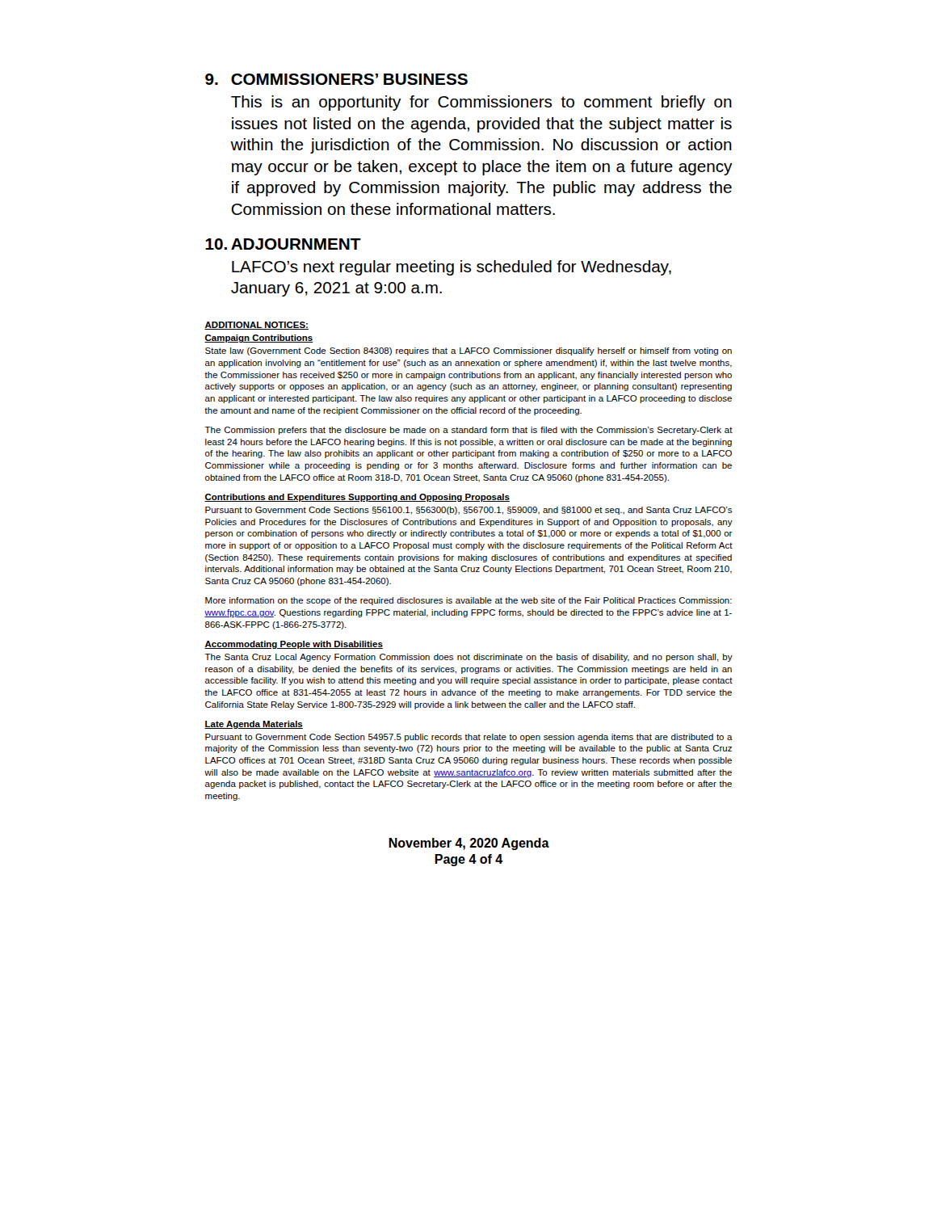9. COMMISSIONERS’ BUSINESS
This is an opportunity for Commissioners to comment briefly on issues not listed on the agenda, provided that the subject matter is within the jurisdiction of the Commission. No discussion or action may occur or be taken, except to place the item on a future agency if approved by Commission majority. The public may address the Commission on these informational matters.
10. ADJOURNMENT
LAFCO’s next regular meeting is scheduled for Wednesday, January 6, 2021 at 9:00 a.m.
ADDITIONAL NOTICES:
Campaign Contributions
State law (Government Code Section 84308) requires that a LAFCO Commissioner disqualify herself or himself from voting on an application involving an “entitlement for use” (such as an annexation or sphere amendment) if, within the last twelve months, the Commissioner has received $250 or more in campaign contributions from an applicant, any financially interested person who actively supports or opposes an application, or an agency (such as an attorney, engineer, or planning consultant) representing an applicant or interested participant. The law also requires any applicant or other participant in a LAFCO proceeding to disclose the amount and name of the recipient Commissioner on the official record of the proceeding.
The Commission prefers that the disclosure be made on a standard form that is filed with the Commission’s Secretary-Clerk at least 24 hours before the LAFCO hearing begins. If this is not possible, a written or oral disclosure can be made at the beginning of the hearing. The law also prohibits an applicant or other participant from making a contribution of $250 or more to a LAFCO Commissioner while a proceeding is pending or for 3 months afterward. Disclosure forms and further information can be obtained from the LAFCO office at Room 318-D, 701 Ocean Street, Santa Cruz CA 95060 (phone 831-454-2055).
Contributions and Expenditures Supporting and Opposing Proposals
Pursuant to Government Code Sections §56100.1, §56300(b), §56700.1, §59009, and §81000 et seq., and Santa Cruz LAFCO’s Policies and Procedures for the Disclosures of Contributions and Expenditures in Support of and Opposition to proposals, any person or combination of persons who directly or indirectly contributes a total of $1,000 or more or expends a total of $1,000 or more in support of or opposition to a LAFCO Proposal must comply with the disclosure requirements of the Political Reform Act (Section 84250). These requirements contain provisions for making disclosures of contributions and expenditures at specified intervals. Additional information may be obtained at the Santa Cruz County Elections Department, 701 Ocean Street, Room 210, Santa Cruz CA 95060 (phone 831-454-2060).
More information on the scope of the required disclosures is available at the web site of the Fair Political Practices Commission: www.fppc.ca.gov. Questions regarding FPPC material, including FPPC forms, should be directed to the FPPC’s advice line at 1-866-ASK-FPPC (1-866-275-3772).
Accommodating People with Disabilities
The Santa Cruz Local Agency Formation Commission does not discriminate on the basis of disability, and no person shall, by reason of a disability, be denied the benefits of its services, programs or activities. The Commission meetings are held in an accessible facility. If you wish to attend this meeting and you will require special assistance in order to participate, please contact the LAFCO office at 831-454-2055 at least 72 hours in advance of the meeting to make arrangements. For TDD service the California State Relay Service 1-800-735-2929 will provide a link between the caller and the LAFCO staff.
Late Agenda Materials
Pursuant to Government Code Section 54957.5 public records that relate to open session agenda items that are distributed to a majority of the Commission less than seventy-two (72) hours prior to the meeting will be available to the public at Santa Cruz LAFCO offices at 701 Ocean Street, #318D Santa Cruz CA 95060 during regular business hours. These records when possible will also be made available on the LAFCO website at www.santacruzlafco.org. To review written materials submitted after the agenda packet is published, contact the LAFCO Secretary-Clerk at the LAFCO office or in the meeting room before or after the meeting.
November 4, 2020 Agenda
Page 4 of 4